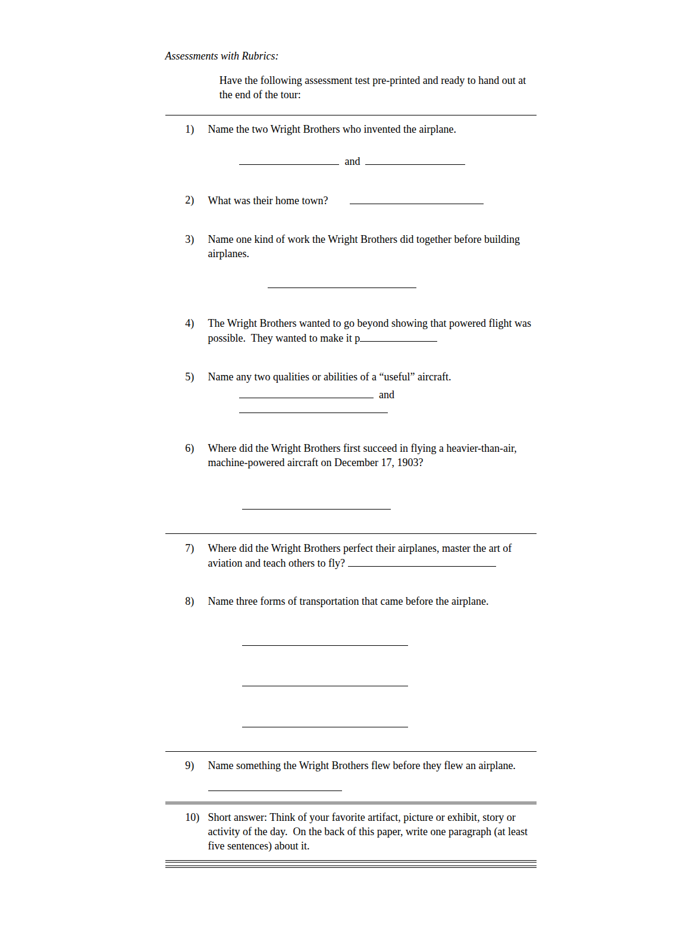Assessments with Rubrics:
Have the following assessment test pre-printed and ready to hand out at the end of the tour:
1)
Name the two Wright Brothers who invented the airplane.
and
2)
What was their home town?
3)
Name one kind of work the Wright Brothers did together before building airplanes.
4)
The Wright Brothers wanted to go beyond showing that powered flight was possible. They wanted to make it p
5)
Name any two qualities or abilities of a “useful” aircraft.
and
6)
Where did the Wright Brothers first succeed in flying a heavier-than-air, machine-powered aircraft on December 17, 1903?
7)
Where did the Wright Brothers perfect their airplanes, master the art of aviation and teach others to fly?
8)
Name three forms of transportation that came before the airplane.
9)
Name something the Wright Brothers flew before they flew an airplane.
10)
Short answer: Think of your favorite artifact, picture or exhibit, story or activity of the day. On the back of this paper, write one paragraph (at least five sentences) about it.